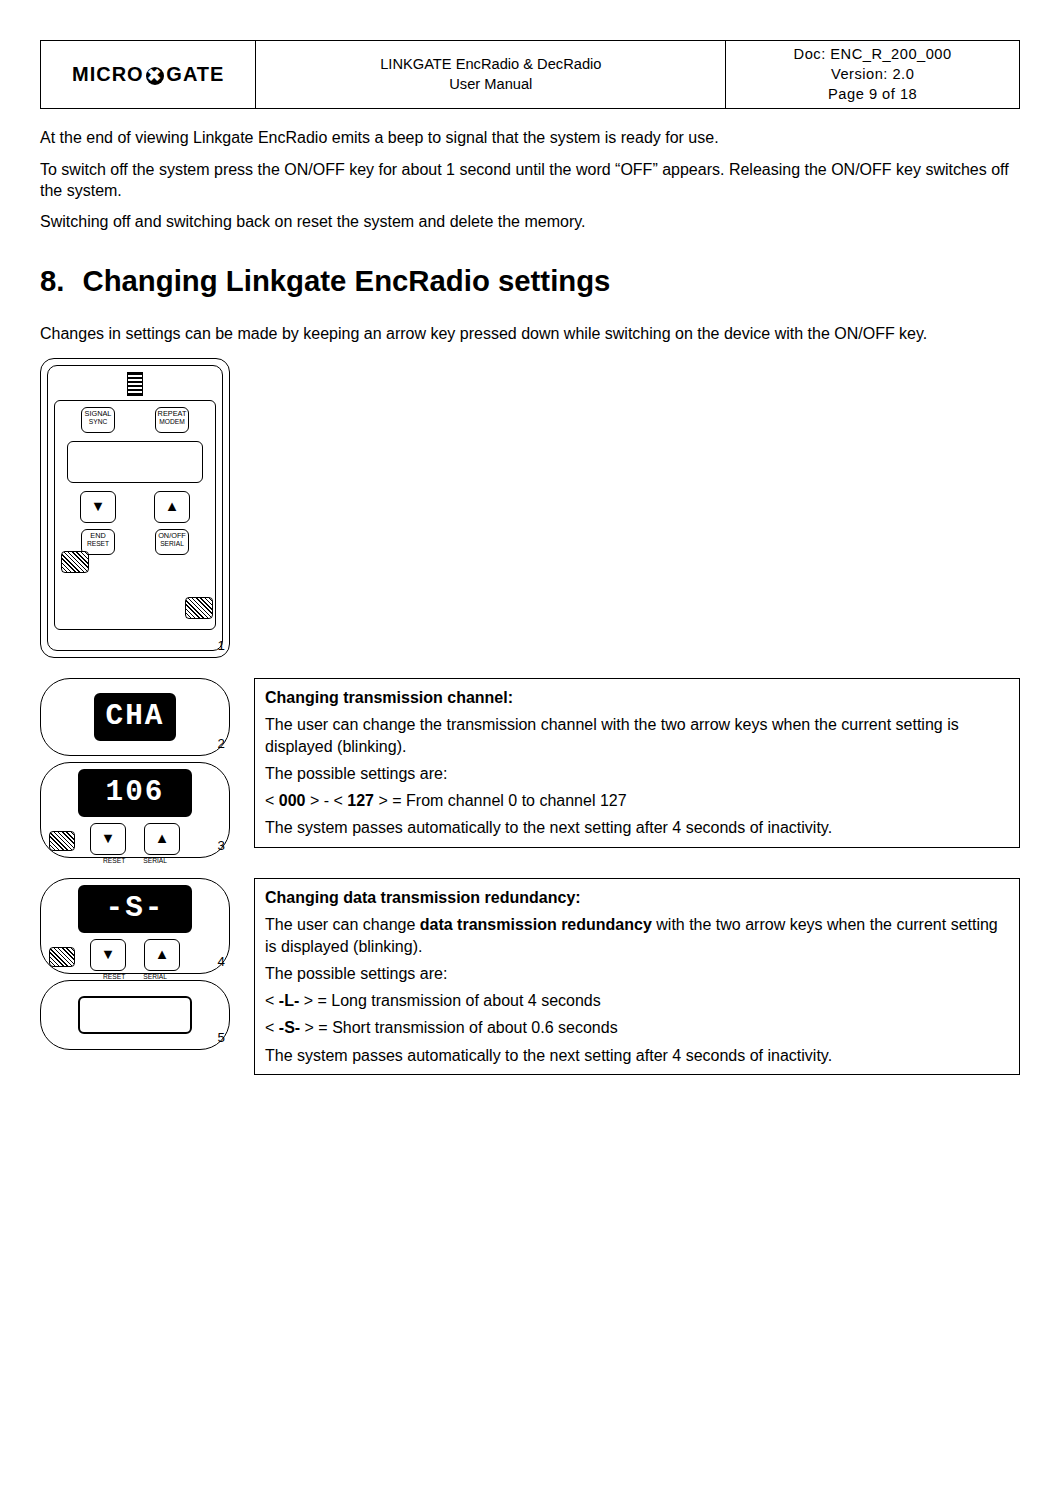| MICRO ✖ GATE | LINKGATE EncRadio & DecRadio User Manual | Doc: ENC_R_200_000 Version: 2.0 Page 9 of 18 |
At the end of viewing Linkgate EncRadio emits a beep to signal that the system is ready for use.
To switch off the system press the ON/OFF key for about 1 second until the word “OFF” appears. Releasing the ON/OFF key switches off the system.
Switching off and switching back on reset the system and delete the memory.
8. Changing Linkgate EncRadio settings
Changes in settings can be made by keeping an arrow key pressed down while switching on the device with the ON/OFF key.
SIGNALSYNC
REPEATMODEM
▼
▲
ENDRESET
ON/OFFSERIAL
1
CHA 2
106
▼
▲
RESET SERIAL
3
Changing transmission channel:
The user can change the transmission channel with the two arrow keys when the current setting is displayed (blinking).
The possible settings are:
< 000 > - < 127 > = From channel 0 to channel 127
The system passes automatically to the next setting after 4 seconds of inactivity.
-S-
▼
▲
RESET SERIAL
4
5
Changing data transmission redundancy:
The user can change data transmission redundancy with the two arrow keys when the current setting is displayed (blinking).
The possible settings are:
< -L- > = Long transmission of about 4 seconds
< -S- > = Short transmission of about 0.6 seconds
The system passes automatically to the next setting after 4 seconds of inactivity.